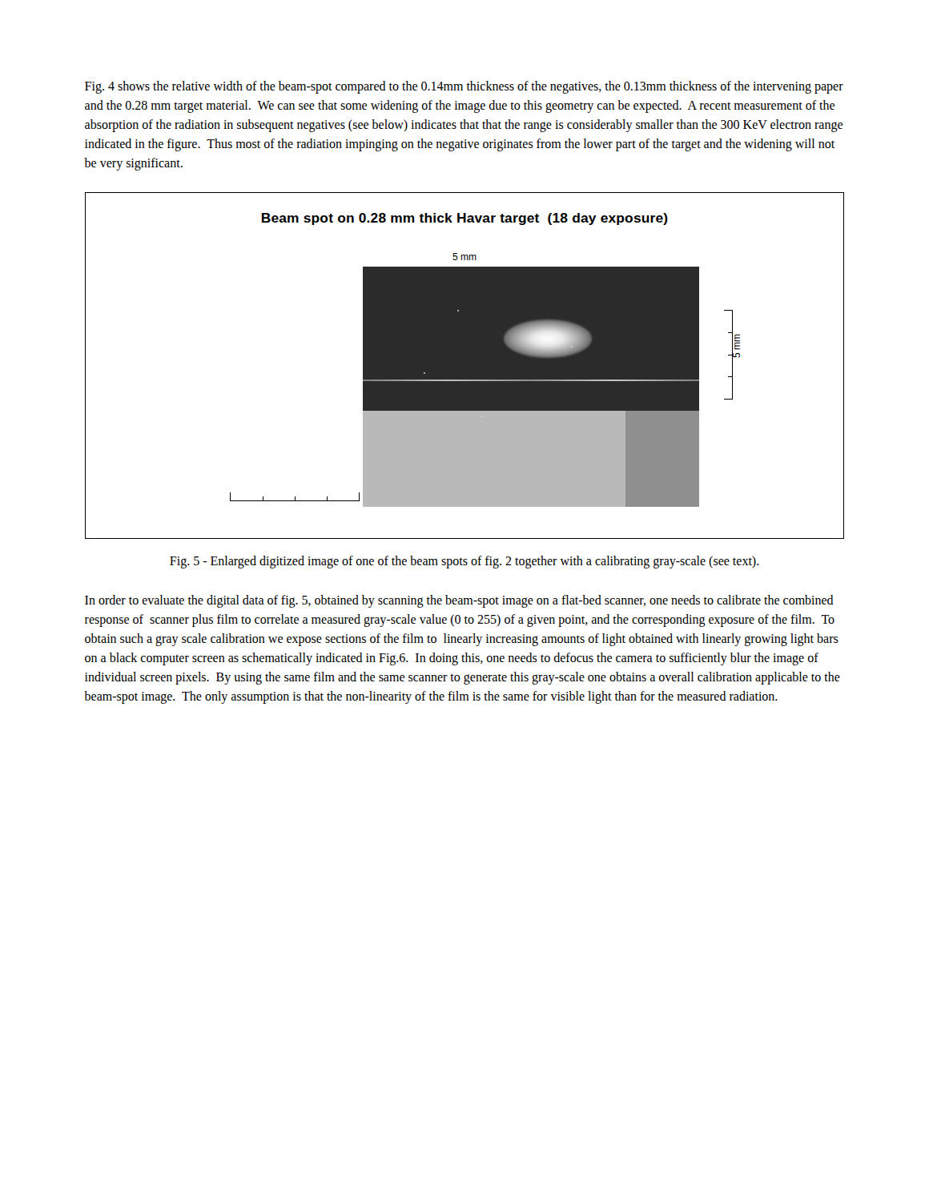Fig. 4 shows the relative width of the beam-spot compared to the 0.14mm thickness of the negatives, the 0.13mm thickness of the intervening paper and the 0.28 mm target material. We can see that some widening of the image due to this geometry can be expected. A recent measurement of the absorption of the radiation in subsequent negatives (see below) indicates that that the range is considerably smaller than the 300 KeV electron range indicated in the figure. Thus most of the radiation impinging on the negative originates from the lower part of the target and the widening will not be very significant.
Beam spot on 0.28 mm thick Havar target (18 day exposure)
5 mm
5 mm
Fig. 5 - Enlarged digitized image of one of the beam spots of fig. 2 together with a calibrating gray-scale (see text).
In order to evaluate the digital data of fig. 5, obtained by scanning the beam-spot image on a flat-bed scanner, one needs to calibrate the combined response of scanner plus film to correlate a measured gray-scale value (0 to 255) of a given point, and the corresponding exposure of the film. To obtain such a gray scale calibration we expose sections of the film to linearly increasing amounts of light obtained with linearly growing light bars on a black computer screen as schematically indicated in Fig.6. In doing this, one needs to defocus the camera to sufficiently blur the image of individual screen pixels. By using the same film and the same scanner to generate this gray-scale one obtains a overall calibration applicable to the beam-spot image. The only assumption is that the non-linearity of the film is the same for visible light than for the measured radiation.